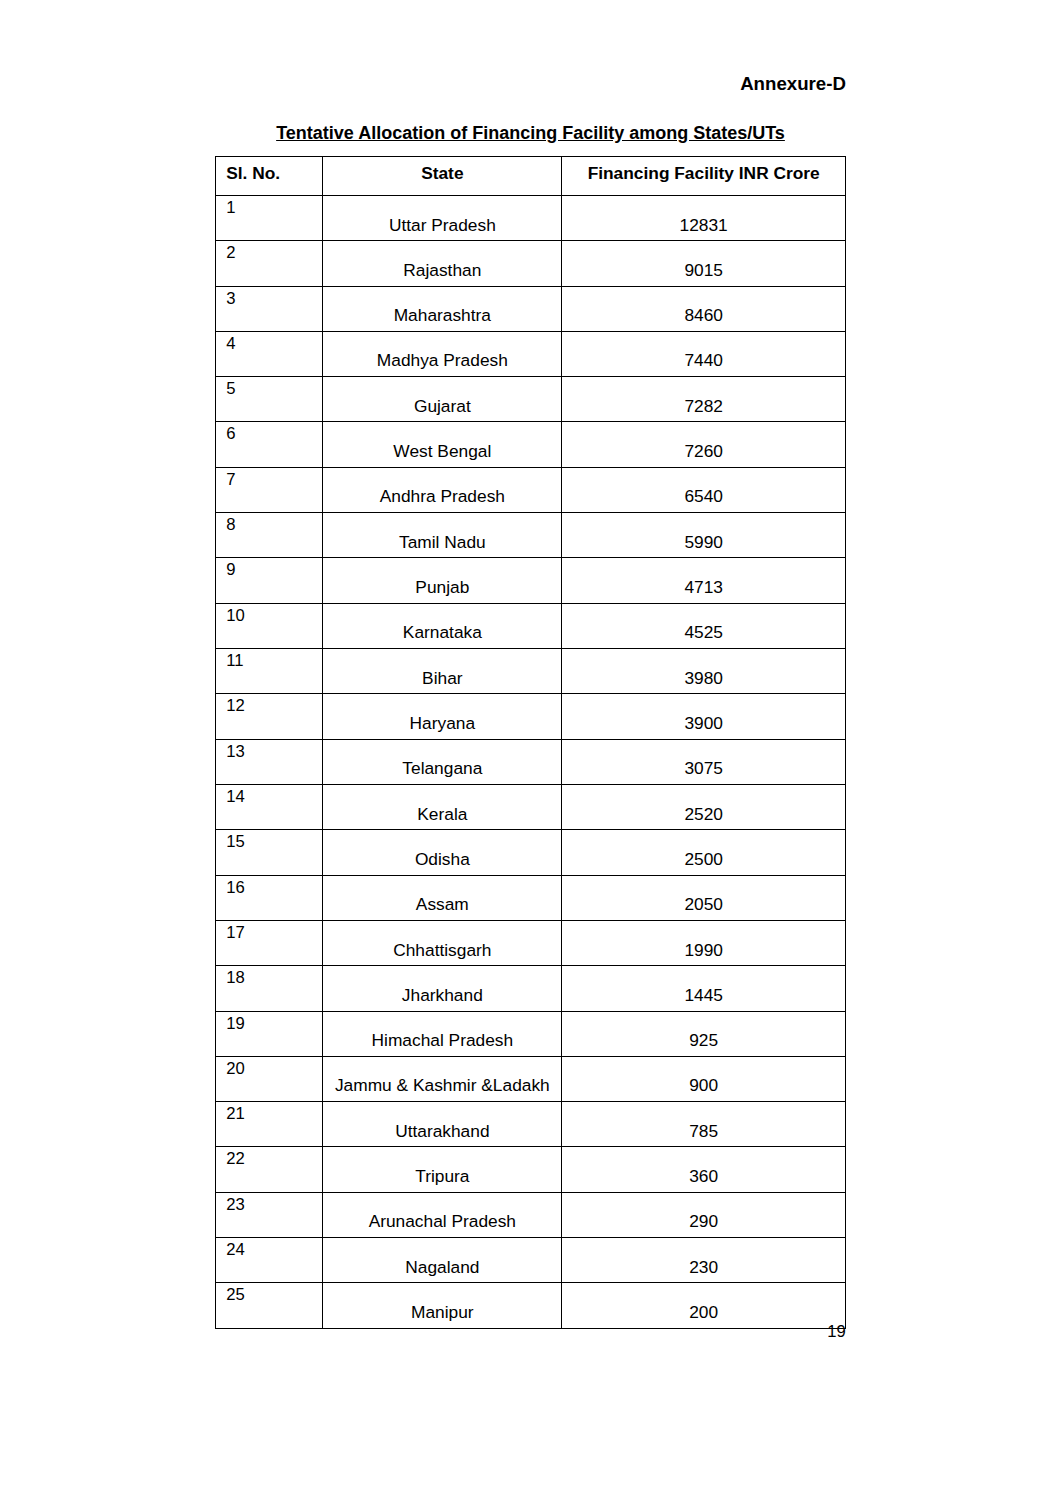Annexure-D
Tentative Allocation of Financing Facility among States/UTs
| Sl. No. | State | Financing Facility INR Crore |
| --- | --- | --- |
| 1 | Uttar Pradesh | 12831 |
| 2 | Rajasthan | 9015 |
| 3 | Maharashtra | 8460 |
| 4 | Madhya Pradesh | 7440 |
| 5 | Gujarat | 7282 |
| 6 | West Bengal | 7260 |
| 7 | Andhra Pradesh | 6540 |
| 8 | Tamil Nadu | 5990 |
| 9 | Punjab | 4713 |
| 10 | Karnataka | 4525 |
| 11 | Bihar | 3980 |
| 12 | Haryana | 3900 |
| 13 | Telangana | 3075 |
| 14 | Kerala | 2520 |
| 15 | Odisha | 2500 |
| 16 | Assam | 2050 |
| 17 | Chhattisgarh | 1990 |
| 18 | Jharkhand | 1445 |
| 19 | Himachal Pradesh | 925 |
| 20 | Jammu & Kashmir &Ladakh | 900 |
| 21 | Uttarakhand | 785 |
| 22 | Tripura | 360 |
| 23 | Arunachal Pradesh | 290 |
| 24 | Nagaland | 230 |
| 25 | Manipur | 200 |
19